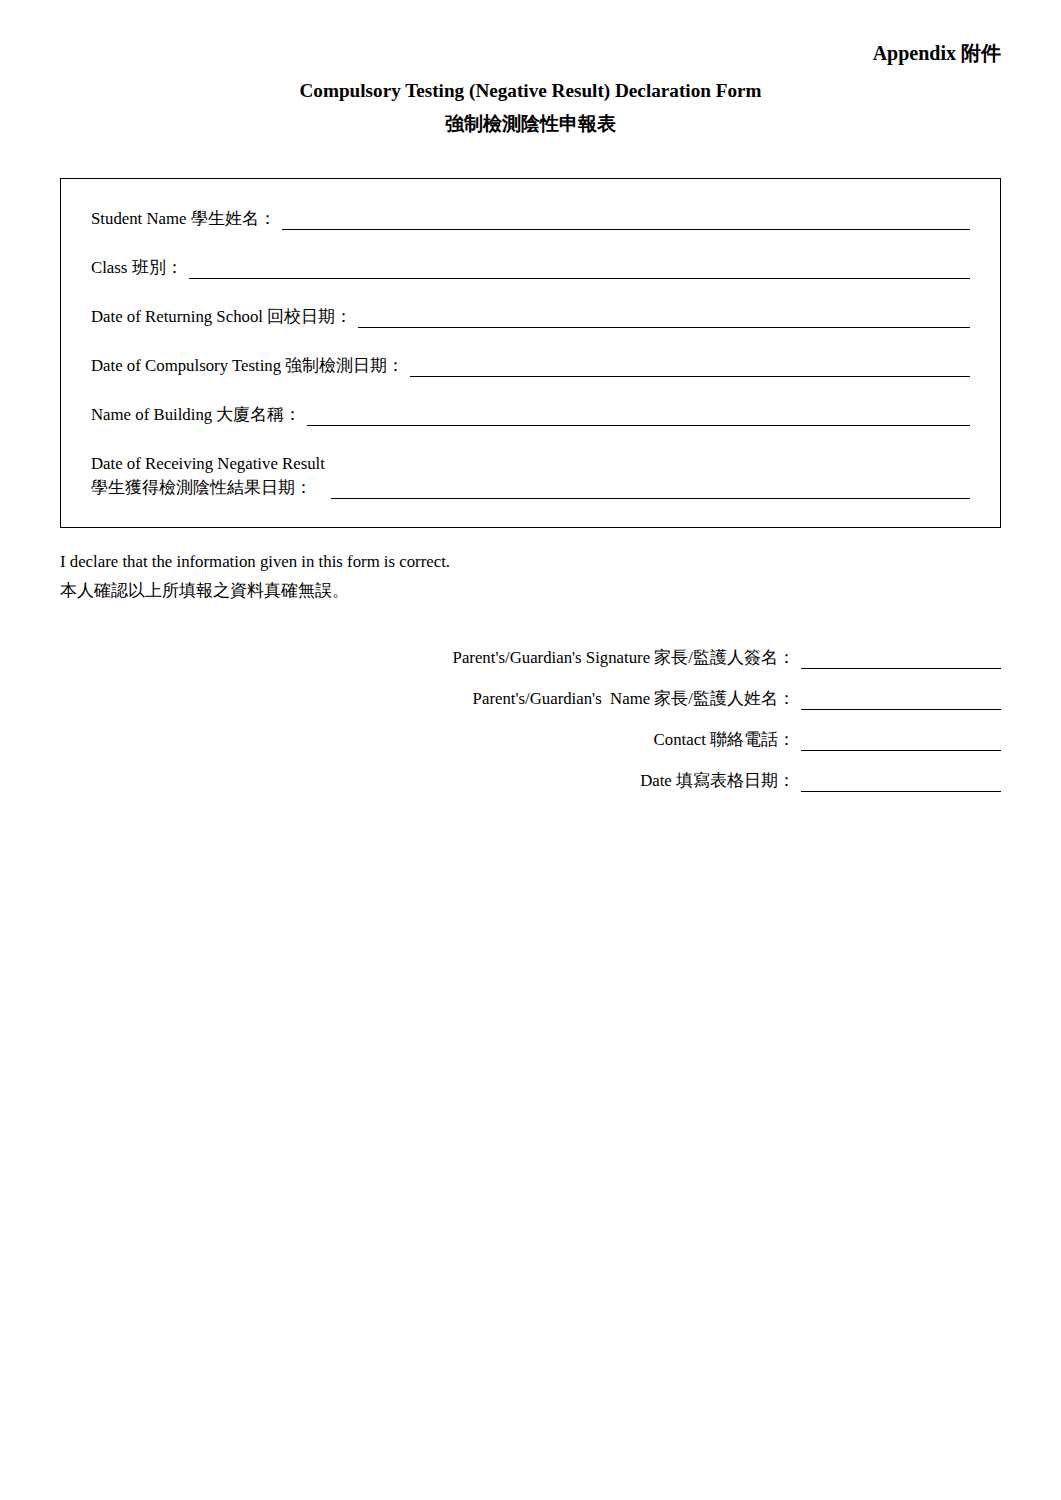Appendix 附件
Compulsory Testing (Negative Result) Declaration Form
強制檢測陰性申報表
Student Name 學生姓名：
Class 班別：
Date of Returning School 回校日期：
Date of Compulsory Testing 強制檢測日期：
Name of Building 大廈名稱：
Date of Receiving Negative Result
學生獲得檢測陰性結果日期：
I declare that the information given in this form is correct.
本人確認以上所填報之資料真確無誤。
Parent's/Guardian's Signature 家長/監護人簽名：
Parent's/Guardian's Name 家長/監護人姓名：
Contact 聯絡電話：
Date 填寫表格日期：